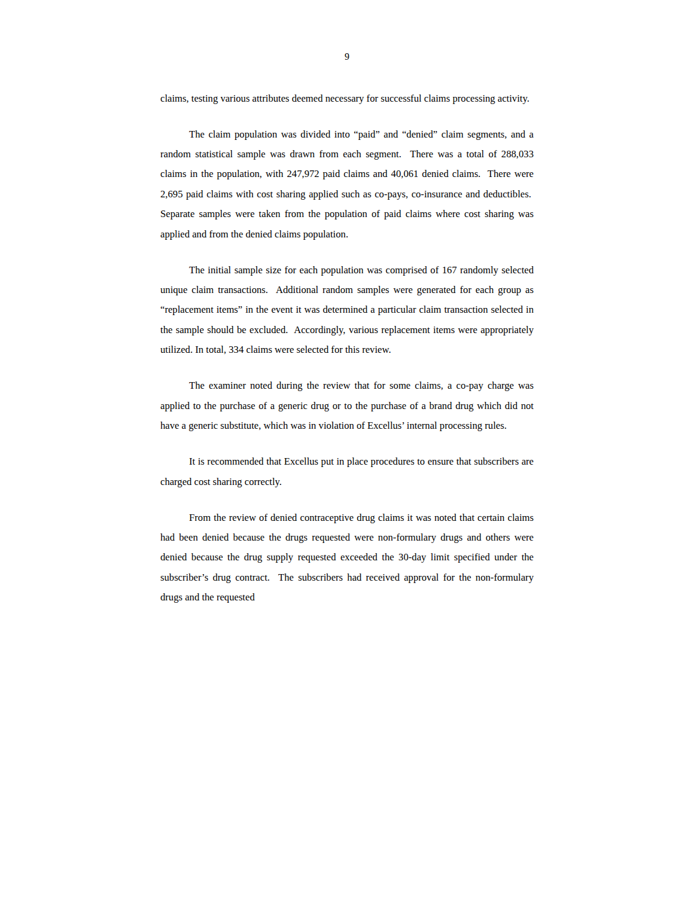9
claims, testing various attributes deemed necessary for successful claims processing activity.
The claim population was divided into “paid” and “denied” claim segments, and a random statistical sample was drawn from each segment. There was a total of 288,033 claims in the population, with 247,972 paid claims and 40,061 denied claims. There were 2,695 paid claims with cost sharing applied such as co-pays, co-insurance and deductibles. Separate samples were taken from the population of paid claims where cost sharing was applied and from the denied claims population.
The initial sample size for each population was comprised of 167 randomly selected unique claim transactions. Additional random samples were generated for each group as “replacement items” in the event it was determined a particular claim transaction selected in the sample should be excluded. Accordingly, various replacement items were appropriately utilized. In total, 334 claims were selected for this review.
The examiner noted during the review that for some claims, a co-pay charge was applied to the purchase of a generic drug or to the purchase of a brand drug which did not have a generic substitute, which was in violation of Excellus’ internal processing rules.
It is recommended that Excellus put in place procedures to ensure that subscribers are charged cost sharing correctly.
From the review of denied contraceptive drug claims it was noted that certain claims had been denied because the drugs requested were non-formulary drugs and others were denied because the drug supply requested exceeded the 30-day limit specified under the subscriber’s drug contract. The subscribers had received approval for the non-formulary drugs and the requested